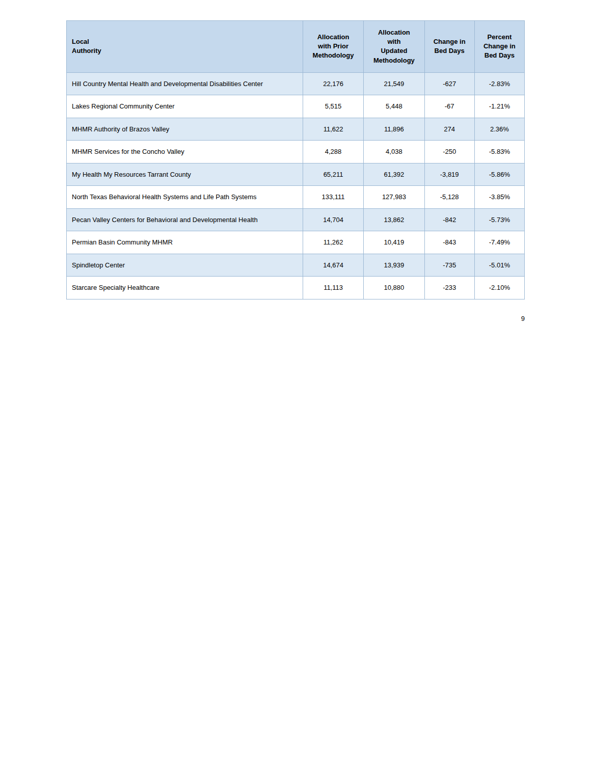| Local Authority | Allocation with Prior Methodology | Allocation with Updated Methodology | Change in Bed Days | Percent Change in Bed Days |
| --- | --- | --- | --- | --- |
| Hill Country Mental Health and Developmental Disabilities Center | 22,176 | 21,549 | -627 | -2.83% |
| Lakes Regional Community Center | 5,515 | 5,448 | -67 | -1.21% |
| MHMR Authority of Brazos Valley | 11,622 | 11,896 | 274 | 2.36% |
| MHMR Services for the Concho Valley | 4,288 | 4,038 | -250 | -5.83% |
| My Health My Resources Tarrant County | 65,211 | 61,392 | -3,819 | -5.86% |
| North Texas Behavioral Health Systems and Life Path Systems | 133,111 | 127,983 | -5,128 | -3.85% |
| Pecan Valley Centers for Behavioral and Developmental Health | 14,704 | 13,862 | -842 | -5.73% |
| Permian Basin Community MHMR | 11,262 | 10,419 | -843 | -7.49% |
| Spindletop Center | 14,674 | 13,939 | -735 | -5.01% |
| Starcare Specialty Healthcare | 11,113 | 10,880 | -233 | -2.10% |
9